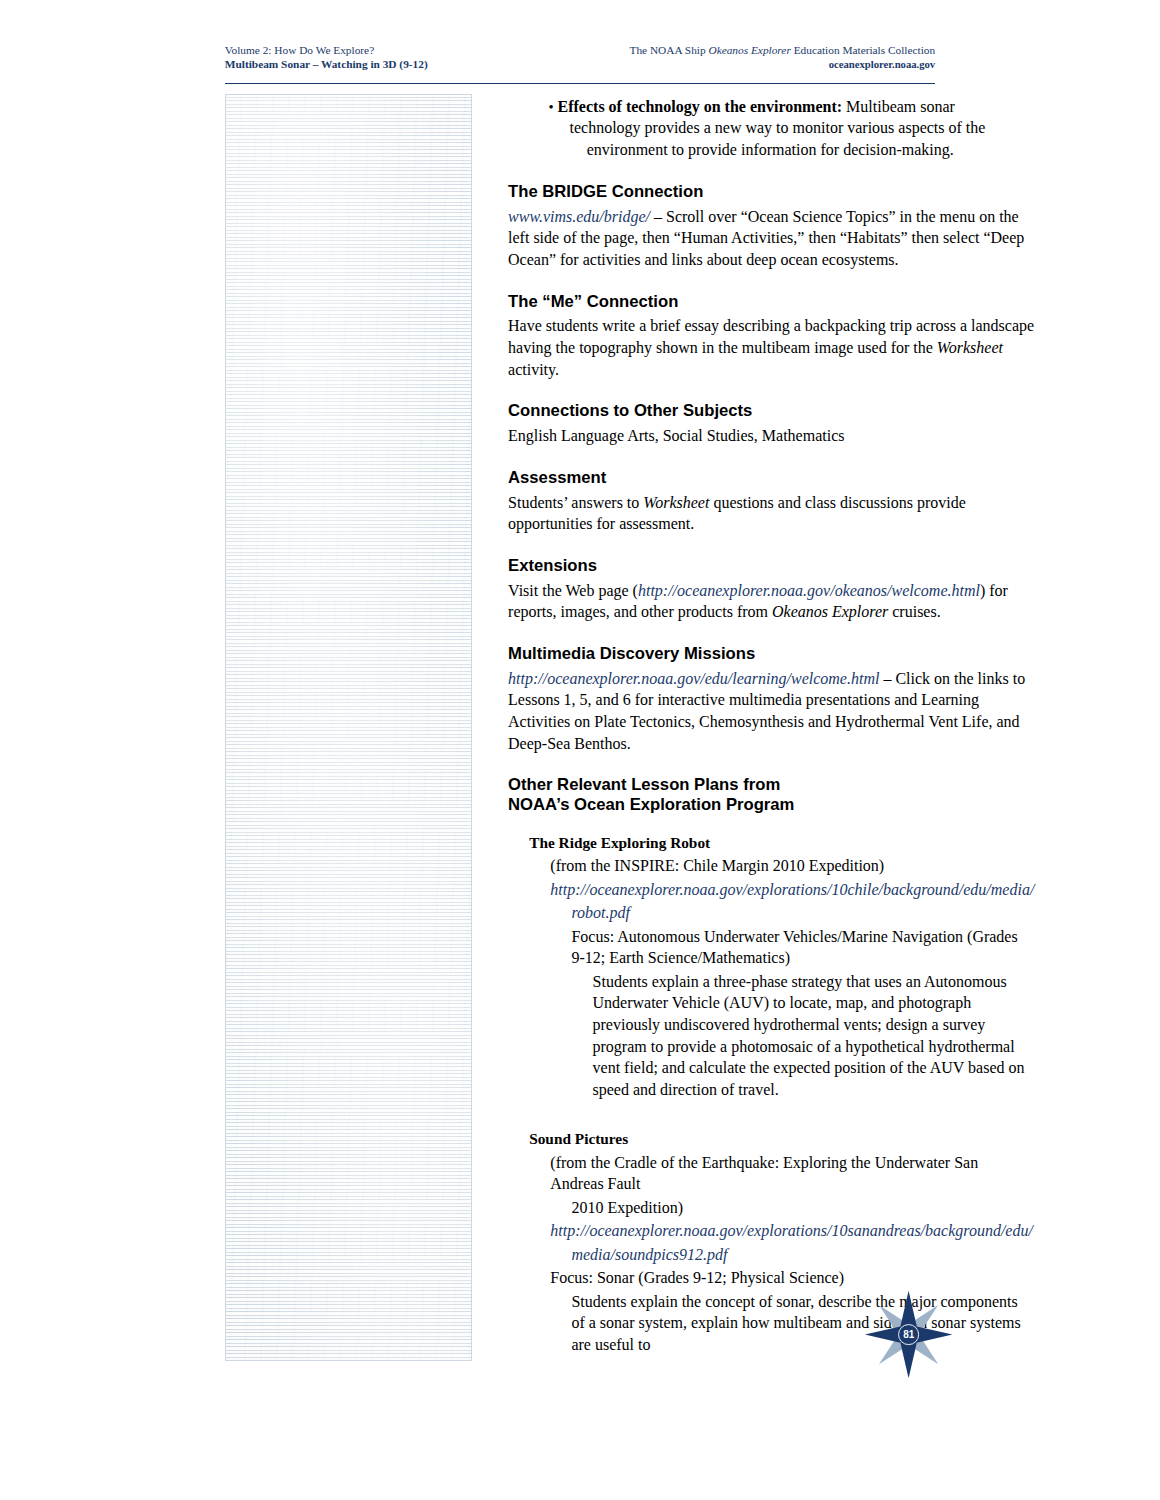Volume 2: How Do We Explore?
Multibeam Sonar – Watching in 3D (9-12)
The NOAA Ship Okeanos Explorer Education Materials Collection
oceanexplorer.noaa.gov
• Effects of technology on the environment: Multibeam sonar technology provides a new way to monitor various aspects of the environment to provide information for decision-making.
The BRIDGE Connection
www.vims.edu/bridge/ – Scroll over “Ocean Science Topics” in the menu on the left side of the page, then “Human Activities,” then “Habitats” then select “Deep Ocean” for activities and links about deep ocean ecosystems.
The “Me” Connection
Have students write a brief essay describing a backpacking trip across a landscape having the topography shown in the multibeam image used for the Worksheet activity.
Connections to Other Subjects
English Language Arts, Social Studies, Mathematics
Assessment
Students’ answers to Worksheet questions and class discussions provide opportunities for assessment.
Extensions
Visit the Web page (http://oceanexplorer.noaa.gov/okeanos/welcome.html) for reports, images, and other products from Okeanos Explorer cruises.
Multimedia Discovery Missions
http://oceanexplorer.noaa.gov/edu/learning/welcome.html – Click on the links to Lessons 1, 5, and 6 for interactive multimedia presentations and Learning Activities on Plate Tectonics, Chemosynthesis and Hydrothermal Vent Life, and Deep-Sea Benthos.
Other Relevant Lesson Plans from
NOAA’s Ocean Exploration Program
The Ridge Exploring Robot
(from the INSPIRE: Chile Margin 2010 Expedition)
http://oceanexplorer.noaa.gov/explorations/10chile/background/edu/media/
robot.pdf
Focus: Autonomous Underwater Vehicles/Marine Navigation (Grades 9-12; Earth Science/Mathematics)
Students explain a three-phase strategy that uses an Autonomous Underwater Vehicle (AUV) to locate, map, and photograph previously undiscovered hydrothermal vents; design a survey program to provide a photomosaic of a hypothetical hydrothermal vent field; and calculate the expected position of the AUV based on speed and direction of travel.
Sound Pictures
(from the Cradle of the Earthquake: Exploring the Underwater San Andreas Fault
2010 Expedition)
http://oceanexplorer.noaa.gov/explorations/10sanandreas/background/edu/
media/soundpics912.pdf
Focus: Sonar (Grades 9-12; Physical Science)
Students explain the concept of sonar, describe the major components of a sonar system, explain how multibeam and sidescan sonar systems are useful to
81